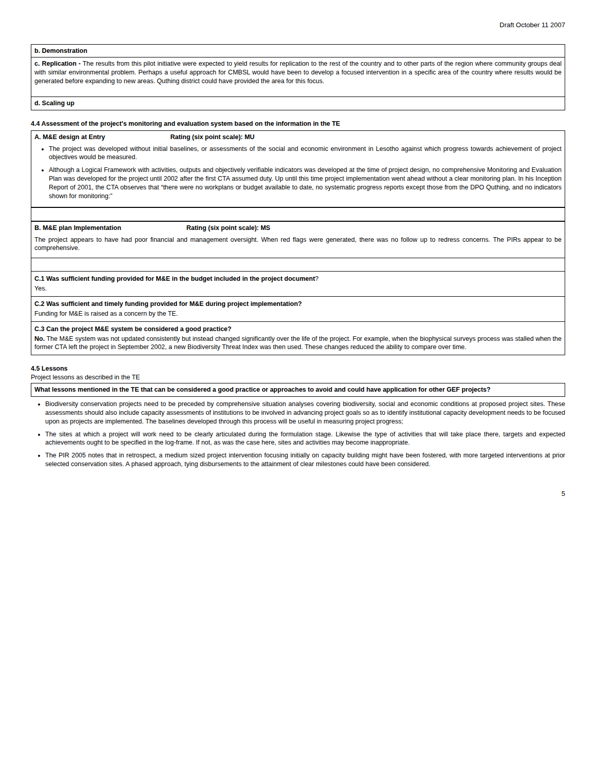Draft October 11 2007
| b. Demonstration |
| c. Replication - The results from this pilot initiative were expected to yield results for replication to the rest of the country and to other parts of the region where community groups deal with similar environmental problem. Perhaps a useful approach for CMBSL would have been to develop a focused intervention in a specific area of the country where results would be generated before expanding to new areas. Quthing district could have provided the area for this focus. |
| d. Scaling up |
4.4 Assessment of the project's monitoring and evaluation system based on the information in the TE
| A. M&E design at Entry Rating (six point scale): MU The project was developed without initial baselines, or assessments of the social and economic environment in Lesotho against which progress towards achievement of project objectives would be measured. Although a Logical Framework with activities, outputs and objectively verifiable indicators was developed at the time of project design, no comprehensive Monitoring and Evaluation Plan was developed for the project until 2002 after the first CTA assumed duty. Up until this time project implementation went ahead without a clear monitoring plan. In his Inception Report of 2001, the CTA observes that “there were no workplans or budget available to date, no systematic progress reports except those from the DPO Quthing, and no indicators shown for monitoring:” |
| B. M&E plan Implementation Rating (six point scale): MS The project appears to have had poor financial and management oversight. When red flags were generated, there was no follow up to redress concerns. The PIRs appear to be comprehensive. |
| C.1 Was sufficient funding provided for M&E in the budget included in the project document ? Yes. |
| C.2 Was sufficient and timely funding provided for M&E during project implementation? Funding for M&E is raised as a concern by the TE. |
| C.3 Can the project M&E system be considered a good practice? No. The M&E system was not updated consistently but instead changed significantly over the life of the project. For example, when the biophysical surveys process was stalled when the former CTA left the project in September 2002, a new Biodiversity Threat Index was then used. These changes reduced the ability to compare over time. |
4.5 Lessons
Project lessons as described in the TE
| What lessons mentioned in the TE that can be considered a good practice or approaches to avoid and could have application for other GEF projects? |
Biodiversity conservation projects need to be preceded by comprehensive situation analyses covering biodiversity, social and economic conditions at proposed project sites. These assessments should also include capacity assessments of institutions to be involved in advancing project goals so as to identify institutional capacity development needs to be focused upon as projects are implemented. The baselines developed through this process will be useful in measuring project progress;
The sites at which a project will work need to be clearly articulated during the formulation stage. Likewise the type of activities that will take place there, targets and expected achievements ought to be specified in the log-frame. If not, as was the case here, sites and activities may become inappropriate.
The PIR 2005 notes that in retrospect, a medium sized project intervention focusing initially on capacity building might have been fostered, with more targeted interventions at prior selected conservation sites. A phased approach, tying disbursements to the attainment of clear milestones could have been considered.
5